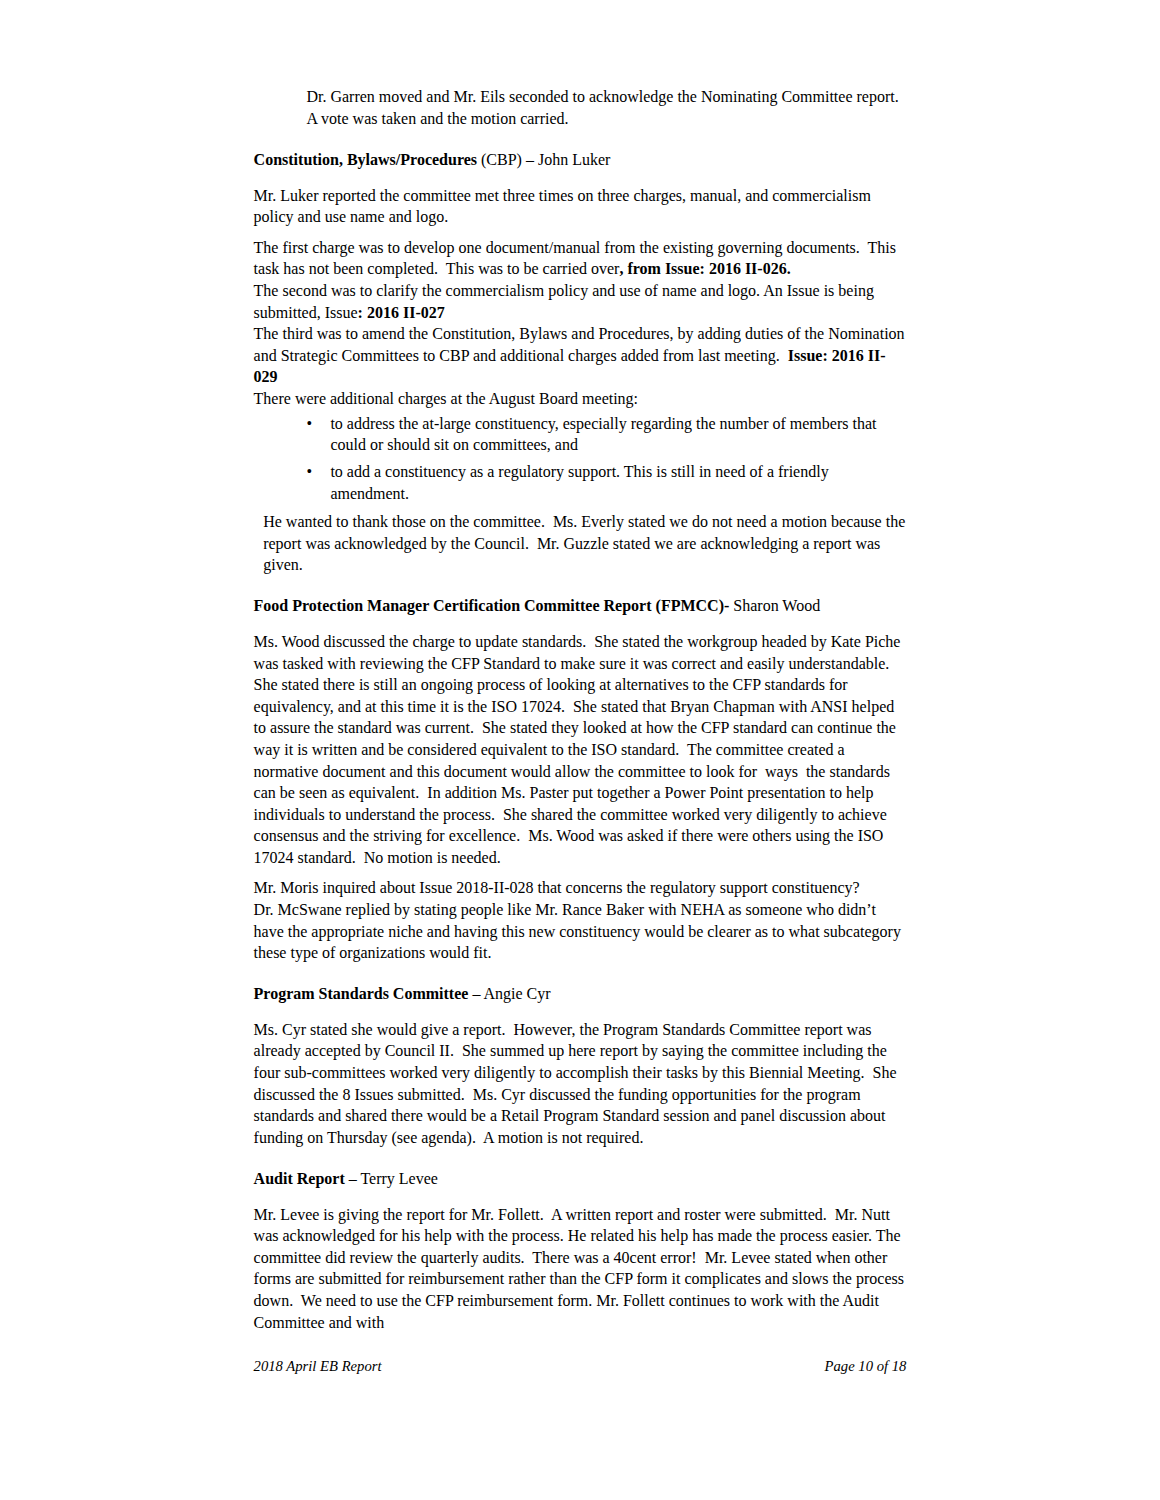Dr. Garren moved and Mr. Eils seconded to acknowledge the Nominating Committee report.
A vote was taken and the motion carried.
Constitution, Bylaws/Procedures (CBP) – John Luker
Mr. Luker reported the committee met three times on three charges, manual, and commercialism policy and use name and logo.
The first charge was to develop one document/manual from the existing governing documents. This task has not been completed. This was to be carried over, from Issue: 2016 II-026.
The second was to clarify the commercialism policy and use of name and logo. An Issue is being submitted, Issue: 2016 II-027
The third was to amend the Constitution, Bylaws and Procedures, by adding duties of the Nomination and Strategic Committees to CBP and additional charges added from last meeting. Issue: 2016 II-029
There were additional charges at the August Board meeting:
to address the at-large constituency, especially regarding the number of members that could or should sit on committees, and
to add a constituency as a regulatory support. This is still in need of a friendly amendment.
He wanted to thank those on the committee. Ms. Everly stated we do not need a motion because the report was acknowledged by the Council. Mr. Guzzle stated we are acknowledging a report was given.
Food Protection Manager Certification Committee Report (FPMCC)- Sharon Wood
Ms. Wood discussed the charge to update standards. She stated the workgroup headed by Kate Piche was tasked with reviewing the CFP Standard to make sure it was correct and easily understandable. She stated there is still an ongoing process of looking at alternatives to the CFP standards for equivalency, and at this time it is the ISO 17024. She stated that Bryan Chapman with ANSI helped to assure the standard was current. She stated they looked at how the CFP standard can continue the way it is written and be considered equivalent to the ISO standard. The committee created a normative document and this document would allow the committee to look for ways the standards can be seen as equivalent. In addition Ms. Paster put together a Power Point presentation to help individuals to understand the process. She shared the committee worked very diligently to achieve consensus and the striving for excellence. Ms. Wood was asked if there were others using the ISO 17024 standard. No motion is needed.
Mr. Moris inquired about Issue 2018-II-028 that concerns the regulatory support constituency?
Dr. McSwane replied by stating people like Mr. Rance Baker with NEHA as someone who didn’t have the appropriate niche and having this new constituency would be clearer as to what subcategory these type of organizations would fit.
Program Standards Committee – Angie Cyr
Ms. Cyr stated she would give a report. However, the Program Standards Committee report was already accepted by Council II. She summed up here report by saying the committee including the four sub-committees worked very diligently to accomplish their tasks by this Biennial Meeting. She discussed the 8 Issues submitted. Ms. Cyr discussed the funding opportunities for the program standards and shared there would be a Retail Program Standard session and panel discussion about funding on Thursday (see agenda). A motion is not required.
Audit Report – Terry Levee
Mr. Levee is giving the report for Mr. Follett. A written report and roster were submitted. Mr. Nutt was acknowledged for his help with the process. He related his help has made the process easier. The committee did review the quarterly audits. There was a 40cent error! Mr. Levee stated when other forms are submitted for reimbursement rather than the CFP form it complicates and slows the process down. We need to use the CFP reimbursement form. Mr. Follett continues to work with the Audit Committee and with
2018 April EB Report
Page 10 of 18